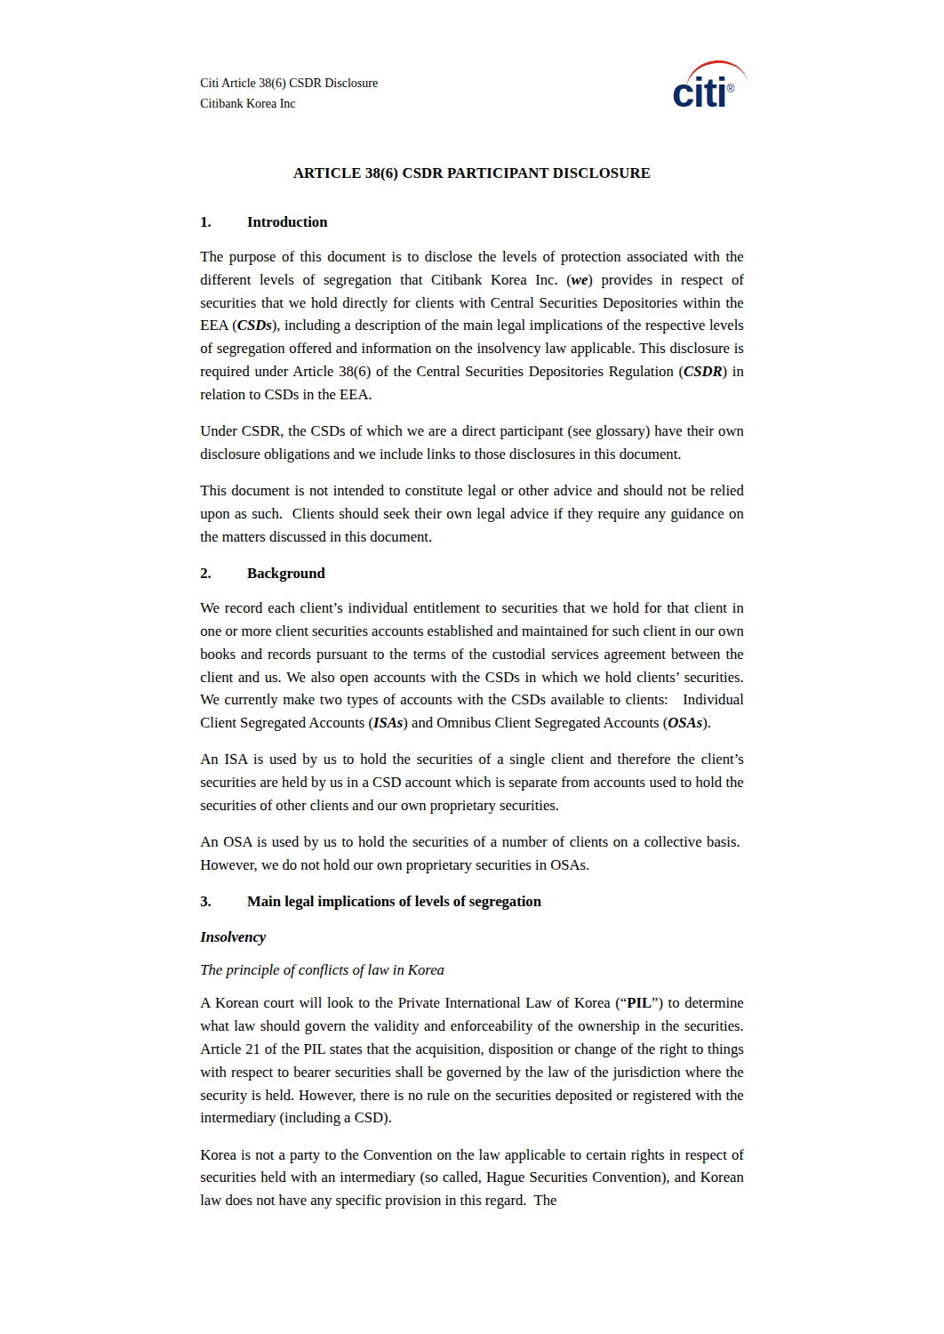Citi Article 38(6) CSDR Disclosure
Citibank Korea Inc
citi®
ARTICLE 38(6) CSDR PARTICIPANT DISCLOSURE
1. Introduction
The purpose of this document is to disclose the levels of protection associated with the different levels of segregation that Citibank Korea Inc. (we) provides in respect of securities that we hold directly for clients with Central Securities Depositories within the EEA (CSDs), including a description of the main legal implications of the respective levels of segregation offered and information on the insolvency law applicable. This disclosure is required under Article 38(6) of the Central Securities Depositories Regulation (CSDR) in relation to CSDs in the EEA.
Under CSDR, the CSDs of which we are a direct participant (see glossary) have their own disclosure obligations and we include links to those disclosures in this document.
This document is not intended to constitute legal or other advice and should not be relied upon as such. Clients should seek their own legal advice if they require any guidance on the matters discussed in this document.
2. Background
We record each client’s individual entitlement to securities that we hold for that client in one or more client securities accounts established and maintained for such client in our own books and records pursuant to the terms of the custodial services agreement between the client and us. We also open accounts with the CSDs in which we hold clients’ securities. We currently make two types of accounts with the CSDs available to clients: Individual Client Segregated Accounts (ISAs) and Omnibus Client Segregated Accounts (OSAs).
An ISA is used by us to hold the securities of a single client and therefore the client’s securities are held by us in a CSD account which is separate from accounts used to hold the securities of other clients and our own proprietary securities.
An OSA is used by us to hold the securities of a number of clients on a collective basis. However, we do not hold our own proprietary securities in OSAs.
3. Main legal implications of levels of segregation
Insolvency
The principle of conflicts of law in Korea
A Korean court will look to the Private International Law of Korea (“PIL”) to determine what law should govern the validity and enforceability of the ownership in the securities. Article 21 of the PIL states that the acquisition, disposition or change of the right to things with respect to bearer securities shall be governed by the law of the jurisdiction where the security is held. However, there is no rule on the securities deposited or registered with the intermediary (including a CSD).
Korea is not a party to the Convention on the law applicable to certain rights in respect of securities held with an intermediary (so called, Hague Securities Convention), and Korean law does not have any specific provision in this regard. The